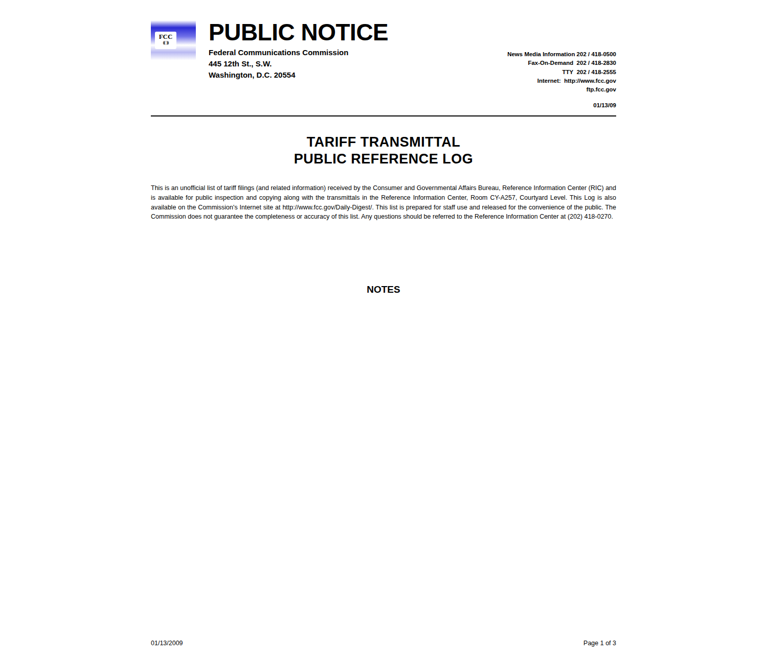FCC(( ))
PUBLIC NOTICE
Federal Communications Commission
445 12th St., S.W.
Washington, D.C. 20554
News Media Information 202 / 418-0500
Fax-On-Demand 202 / 418-2830
TTY 202 / 418-2555
Internet: http://www.fcc.gov
ftp.fcc.gov
01/13/09
TARIFF TRANSMITTAL
PUBLIC REFERENCE LOG
This is an unofficial list of tariff filings (and related information) received by the Consumer and Governmental Affairs Bureau, Reference Information Center (RIC) and is available for public inspection and copying along with the transmittals in the Reference Information Center, Room CY-A257, Courtyard Level. This Log is also available on the Commission's Internet site at http://www.fcc.gov/Daily-Digest/. This list is prepared for staff use and released for the convenience of the public. The Commission does not guarantee the completeness or accuracy of this list. Any questions should be referred to the Reference Information Center at (202) 418-0270.
NOTES
01/13/2009 Page 1 of 3